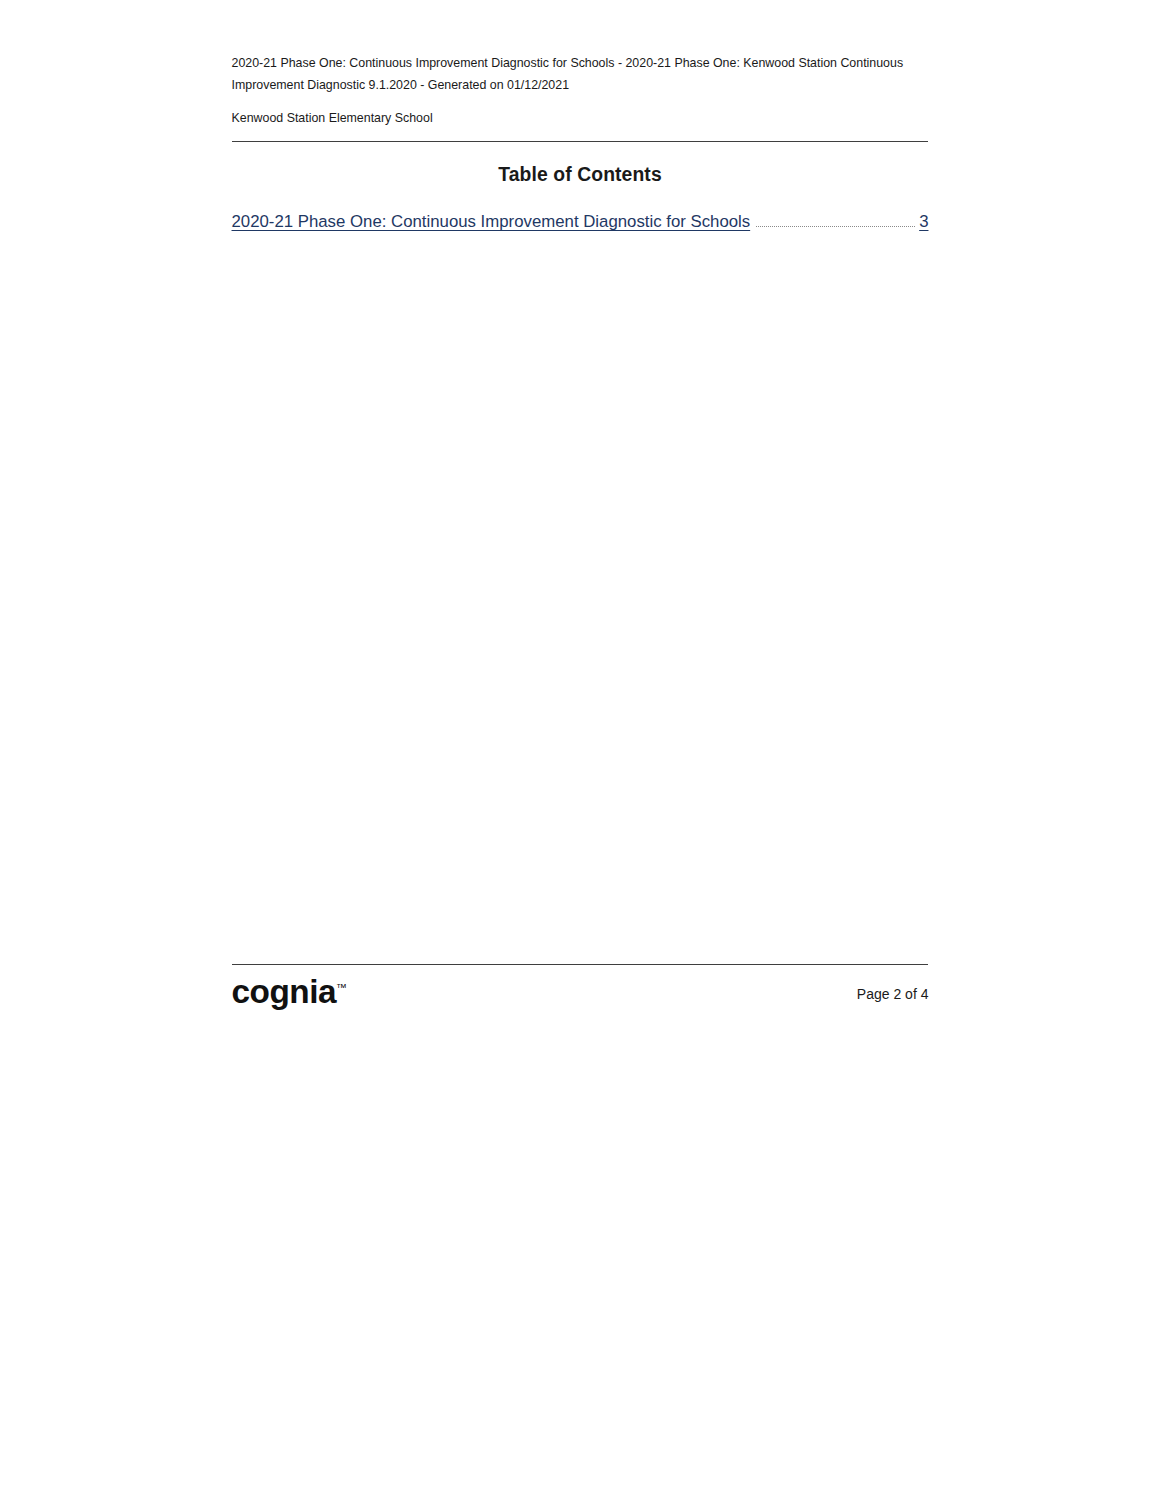2020-21 Phase One: Continuous Improvement Diagnostic for Schools - 2020-21 Phase One: Kenwood Station Continuous Improvement Diagnostic 9.1.2020 - Generated on 01/12/2021 Kenwood Station Elementary School
Table of Contents
2020-21 Phase One: Continuous Improvement Diagnostic for Schools 3
cognia™
Page 2 of 4